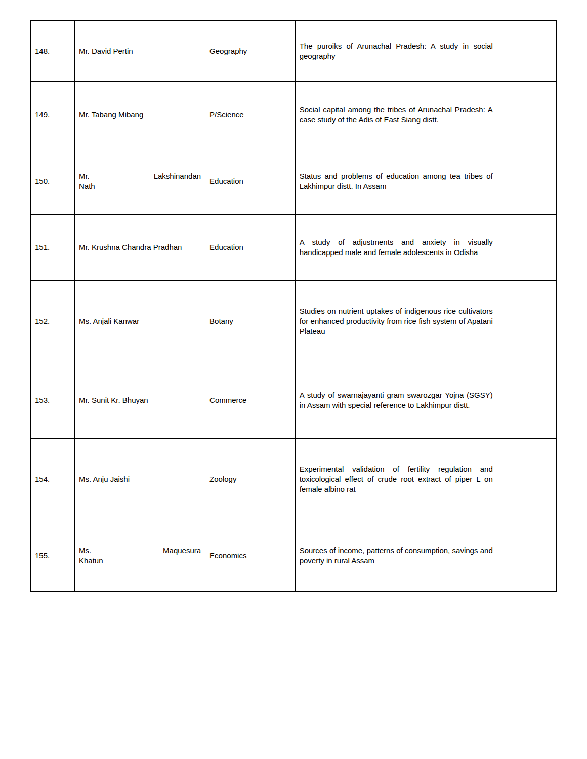| 148. | Mr. David Pertin | Geography | The puroiks of Arunachal Pradesh: A study in social geography | |
| 149. | Mr. Tabang Mibang | P/Science | Social capital among the tribes of Arunachal Pradesh: A case study of the Adis of East Siang distt. | |
| 150. | Mr. Lakshinandan Nath | Education | Status and problems of education among tea tribes of Lakhimpur distt. In Assam | |
| 151. | Mr. Krushna Chandra Pradhan | Education | A study of adjustments and anxiety in visually handicapped male and female adolescents in Odisha | |
| 152. | Ms. Anjali Kanwar | Botany | Studies on nutrient uptakes of indigenous rice cultivators for enhanced productivity from rice fish system of Apatani Plateau | |
| 153. | Mr. Sunit Kr. Bhuyan | Commerce | A study of swarnajayanti gram swarozgar Yojna (SGSY) in Assam with special reference to Lakhimpur distt. | |
| 154. | Ms. Anju Jaishi | Zoology | Experimental validation of fertility regulation and toxicological effect of crude root extract of piper L on female albino rat | |
| 155. | Ms. Maquesura Khatun | Economics | Sources of income, patterns of consumption, savings and poverty in rural Assam | |